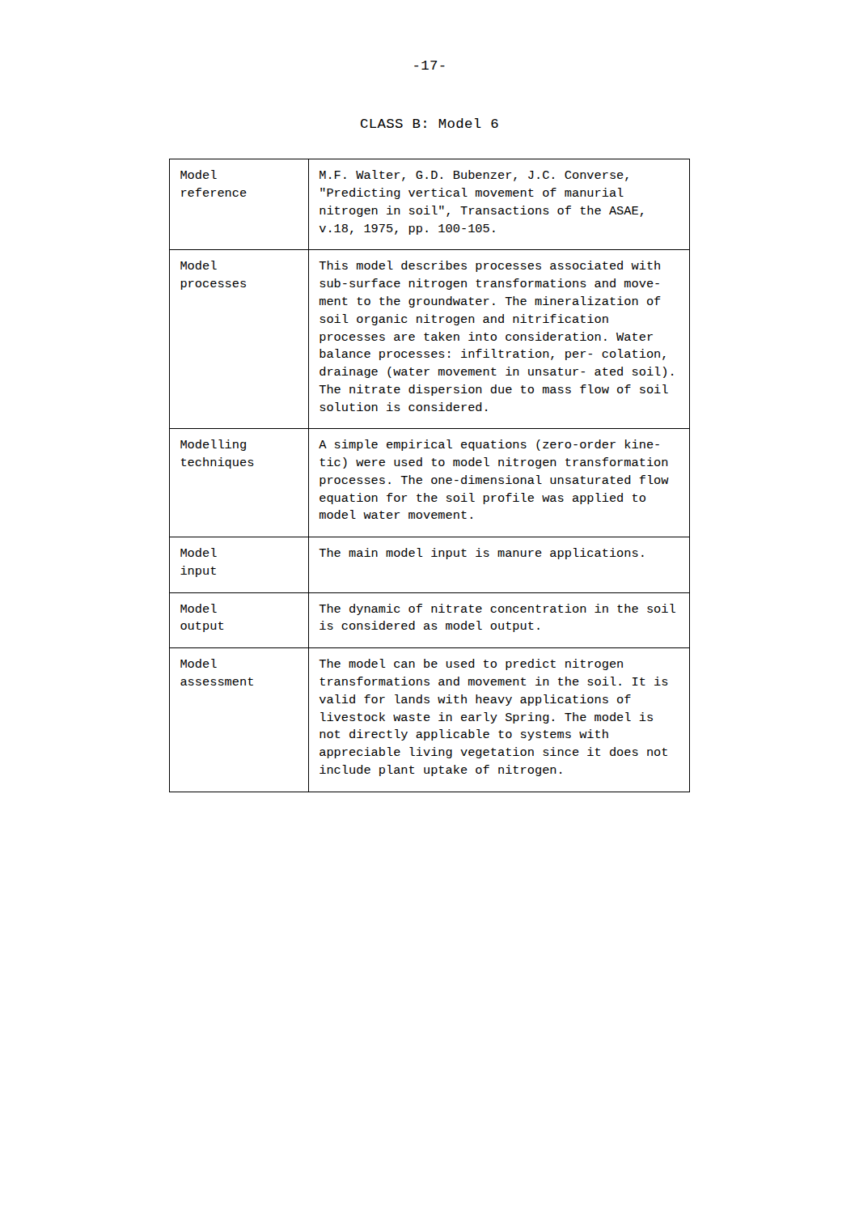-17-
CLASS B: Model 6
| Model reference | M.F. Walter, G.D. Bubenzer, J.C. Converse, "Predicting vertical movement of manurial nitrogen in soil", Transactions of the ASAE, v.18, 1975, pp. 100-105. |
| Model processes | This model describes processes associated with sub-surface nitrogen transformations and move- ment to the groundwater. The mineralization of soil organic nitrogen and nitrification processes are taken into consideration. Water balance processes: infiltration, per- colation, drainage (water movement in unsatur- ated soil). The nitrate dispersion due to mass flow of soil solution is considered. |
| Modelling techniques | A simple empirical equations (zero-order kine- tic) were used to model nitrogen transformation processes. The one-dimensional unsaturated flow equation for the soil profile was applied to model water movement. |
| Model input | The main model input is manure applications. |
| Model output | The dynamic of nitrate concentration in the soil is considered as model output. |
| Model assessment | The model can be used to predict nitrogen transformations and movement in the soil. It is valid for lands with heavy applications of livestock waste in early Spring. The model is not directly applicable to systems with appreciable living vegetation since it does not include plant uptake of nitrogen. |